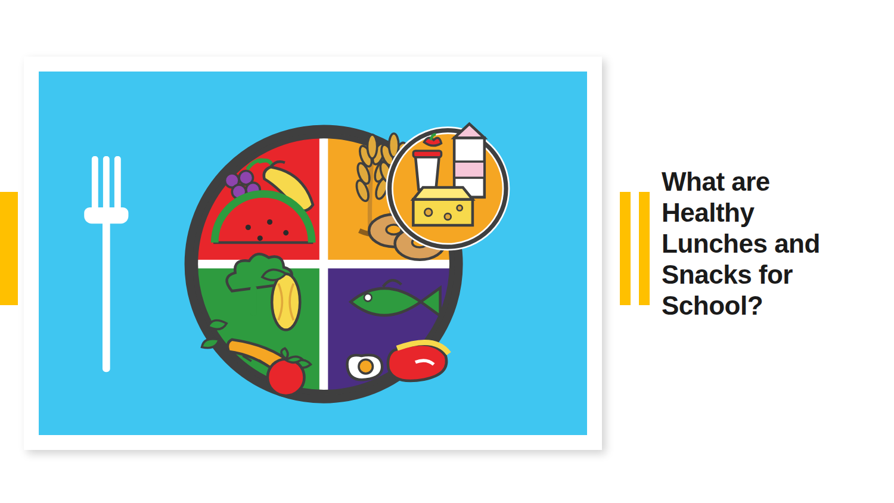What are Healthy Lunches and Snacks for School?